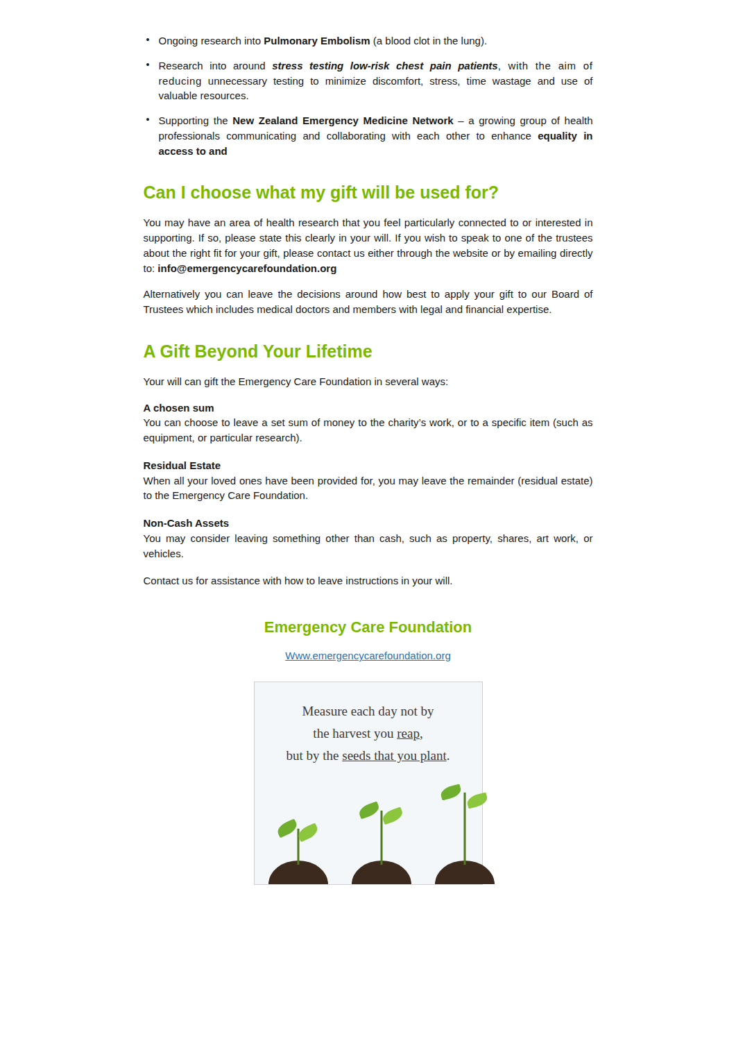Ongoing research into Pulmonary Embolism (a blood clot in the lung).
Research into around stress testing low-risk chest pain patients, with the aim of reducing unnecessary testing to minimize discomfort, stress, time wastage and use of valuable resources.
Supporting the New Zealand Emergency Medicine Network – a growing group of health professionals communicating and collaborating with each other to enhance equality in access to and
Can I choose what my gift will be used for?
You may have an area of health research that you feel particularly connected to or interested in supporting. If so, please state this clearly in your will. If you wish to speak to one of the trustees about the right fit for your gift, please contact us either through the website or by emailing directly to: info@emergencycarefoundation.org
Alternatively you can leave the decisions around how best to apply your gift to our Board of Trustees which includes medical doctors and members with legal and financial expertise.
A Gift Beyond Your Lifetime
Your will can gift the Emergency Care Foundation in several ways:
A chosen sum
You can choose to leave a set sum of money to the charity’s work, or to a specific item (such as equipment, or particular research).
Residual Estate
When all your loved ones have been provided for, you may leave the remainder (residual estate) to the Emergency Care Foundation.
Non-Cash Assets
You may consider leaving something other than cash, such as property, shares, art work, or vehicles.
Contact us for assistance with how to leave instructions in your will.
Emergency Care Foundation
Www.emergencycarefoundation.org
Measure each day not by
the harvest you reap,
but by the seeds that you plant.